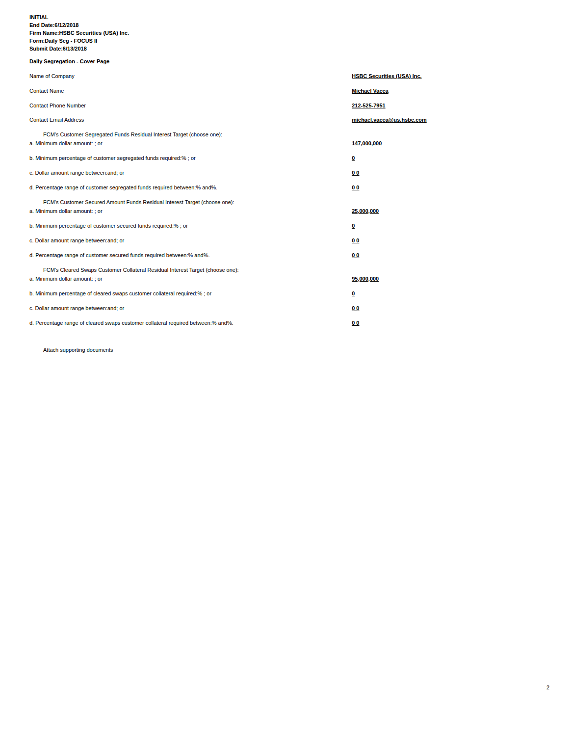INITIAL
End Date:6/12/2018
Firm Name:HSBC Securities (USA) Inc.
Form:Daily Seg - FOCUS II
Submit Date:6/13/2018
Daily Segregation - Cover Page
| Name of Company | HSBC Securities (USA) Inc. |
| Contact Name | Michael Vacca |
| Contact Phone Number | 212-525-7951 |
| Contact Email Address | michael.vacca@us.hsbc.com |
| FCM's Customer Segregated Funds Residual Interest Target (choose one): |
| a. Minimum dollar amount: ; or | 147,000,000 |
| b. Minimum percentage of customer segregated funds required:% ; or | 0 |
| c. Dollar amount range between:and; or | 0 0 |
| d. Percentage range of customer segregated funds required between:% and%. | 0 0 |
| FCM's Customer Secured Amount Funds Residual Interest Target (choose one): |
| a. Minimum dollar amount: ; or | 25,000,000 |
| b. Minimum percentage of customer secured funds required:% ; or | 0 |
| c. Dollar amount range between:and; or | 0 0 |
| d. Percentage range of customer secured funds required between:% and%. | 0 0 |
| FCM's Cleared Swaps Customer Collateral Residual Interest Target (choose one): |
| a. Minimum dollar amount: ; or | 95,000,000 |
| b. Minimum percentage of cleared swaps customer collateral required:% ; or | 0 |
| c. Dollar amount range between:and; or | 0 0 |
| d. Percentage range of cleared swaps customer collateral required between:% and%. | 0 0 |
Attach supporting documents
2